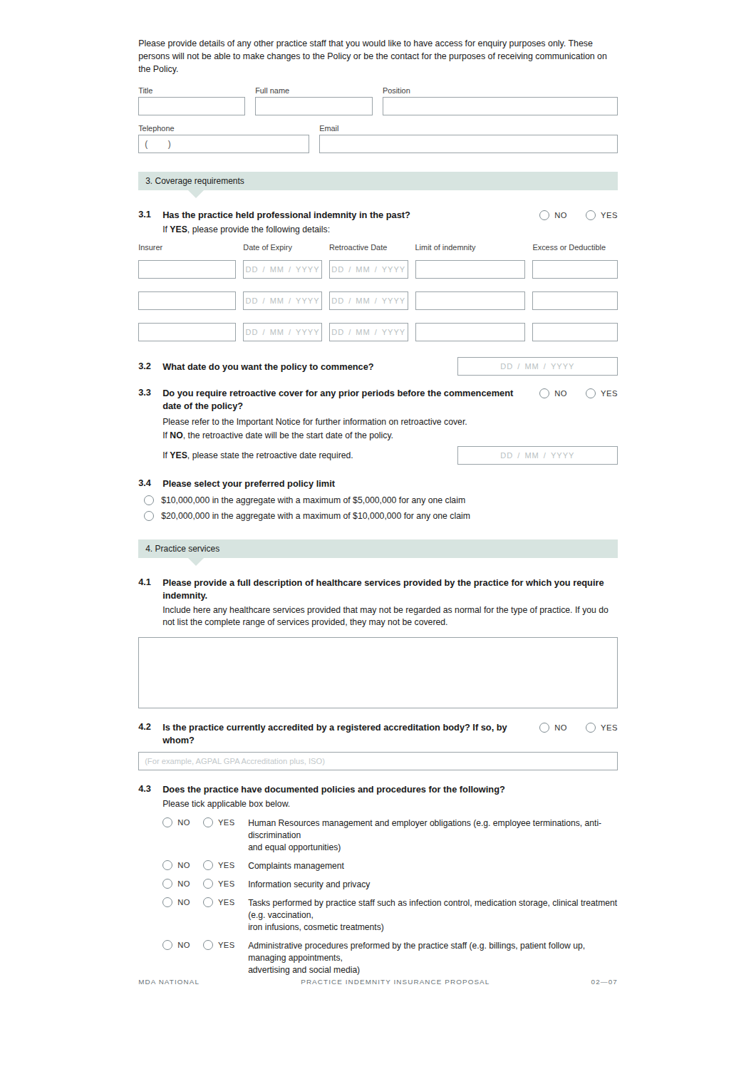Please provide details of any other practice staff that you would like to have access for enquiry purposes only. These persons will not be able to make changes to the Policy or be the contact for the purposes of receiving communication on the Policy.
Title
Full name
Position
Telephone
( )
Email
3. Coverage requirements
3.1
Has the practice held professional indemnity in the past?
If YES, please provide the following details:
NO YES
Insurer
Date of Expiry
Retroactive Date
Limit of indemnity
Excess or Deductible
DD/MM/YYYY
DD/MM/YYYY
DD/MM/YYYY
DD/MM/YYYY
DD/MM/YYYY
DD/MM/YYYY
3.2
What date do you want the policy to commence?
DD/MM/YYYY
3.3
Do you require retroactive cover for any prior periods before the commencement date of the policy?
NO YES
Please refer to the Important Notice for further information on retroactive cover.
If NO, the retroactive date will be the start date of the policy.
If YES, please state the retroactive date required.
DD/MM/YYYY
3.4
Please select your preferred policy limit
$10,000,000 in the aggregate with a maximum of $5,000,000 for any one claim
$20,000,000 in the aggregate with a maximum of $10,000,000 for any one claim
4. Practice services
4.1
Please provide a full description of healthcare services provided by the practice for which you require indemnity.
Include here any healthcare services provided that may not be regarded as normal for the type of practice. If you do not list the complete range of services provided, they may not be covered.
4.2
Is the practice currently accredited by a registered accreditation body? If so, by whom?
NO YES
(For example, AGPAL GPA Accreditation plus, ISO)
4.3
Does the practice have documented policies and procedures for the following?
Please tick applicable box below.
NO YES
Human Resources management and employer obligations (e.g. employee terminations, anti-discrimination
and equal opportunities)
NO YES
Complaints management
NO YES
Information security and privacy
NO YES
Tasks performed by practice staff such as infection control, medication storage, clinical treatment (e.g. vaccination,
iron infusions, cosmetic treatments)
NO YES
Administrative procedures preformed by the practice staff (e.g. billings, patient follow up, managing appointments,
advertising and social media)
MDA National
Practice Indemnity Insurance Proposal
02—07